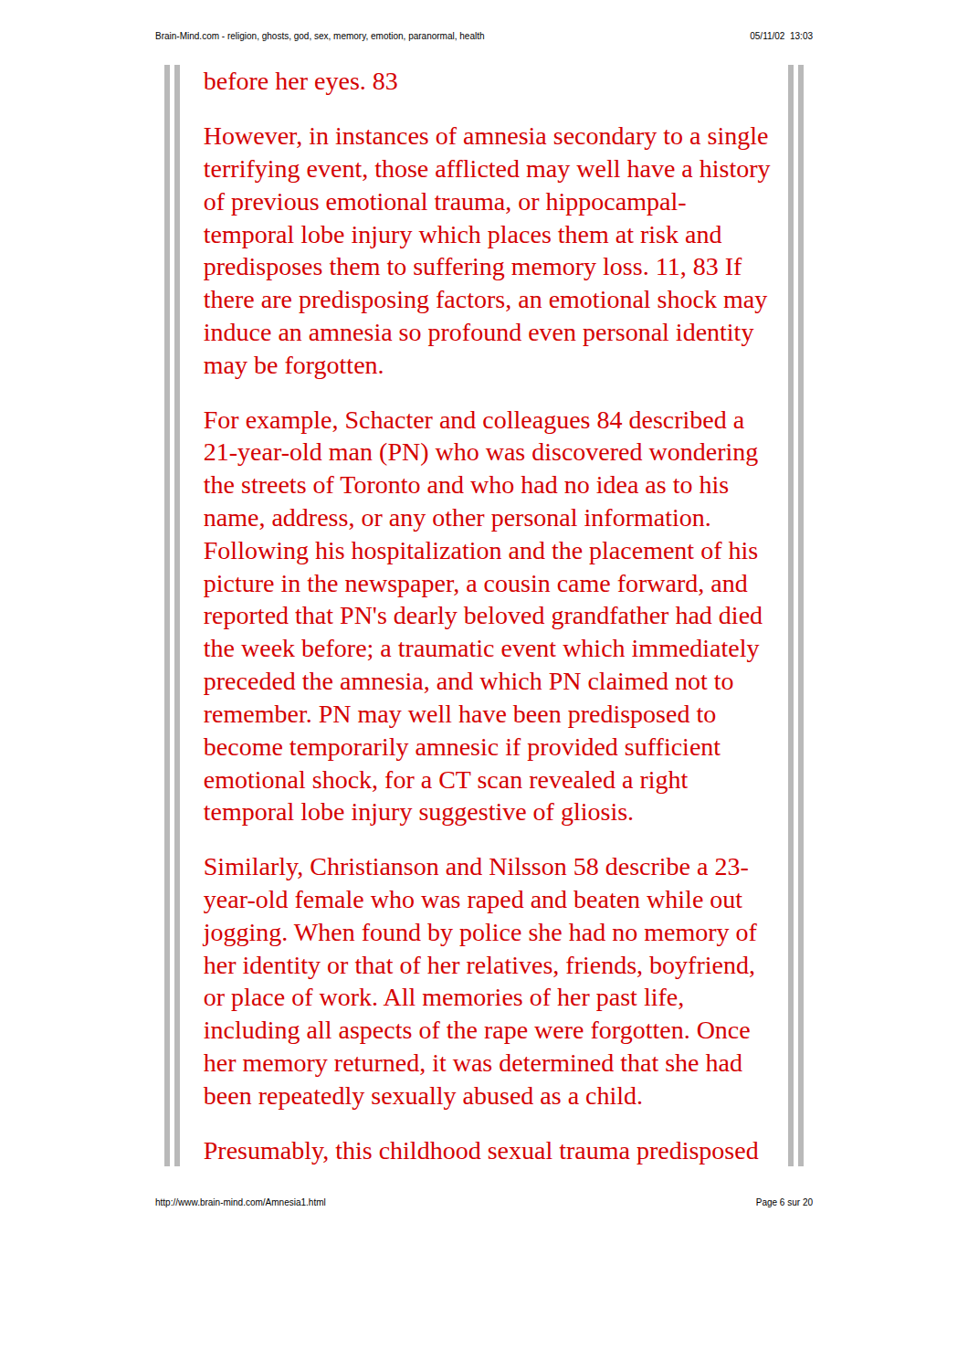Brain-Mind.com - religion, ghosts, god, sex, memory, emotion, paranormal, health 05/11/02 13:03
before her eyes. 83
However, in instances of amnesia secondary to a single terrifying event, those afflicted may well have a history of previous emotional trauma, or hippocampal-temporal lobe injury which places them at risk and predisposes them to suffering memory loss. 11, 83 If there are predisposing factors, an emotional shock may induce an amnesia so profound even personal identity may be forgotten.
For example, Schacter and colleagues 84 described a 21-year-old man (PN) who was discovered wondering the streets of Toronto and who had no idea as to his name, address, or any other personal information. Following his hospitalization and the placement of his picture in the newspaper, a cousin came forward, and reported that PN's dearly beloved grandfather had died the week before; a traumatic event which immediately preceded the amnesia, and which PN claimed not to remember. PN may well have been predisposed to become temporarily amnesic if provided sufficient emotional shock, for a CT scan revealed a right temporal lobe injury suggestive of gliosis.
Similarly, Christianson and Nilsson 58 describe a 23-year-old female who was raped and beaten while out jogging. When found by police she had no memory of her identity or that of her relatives, friends, boyfriend, or place of work. All memories of her past life, including all aspects of the rape were forgotten. Once her memory returned, it was determined that she had been repeatedly sexually abused as a child.
Presumably, this childhood sexual trauma predisposed
http://www.brain-mind.com/Amnesia1.html Page 6 sur 20